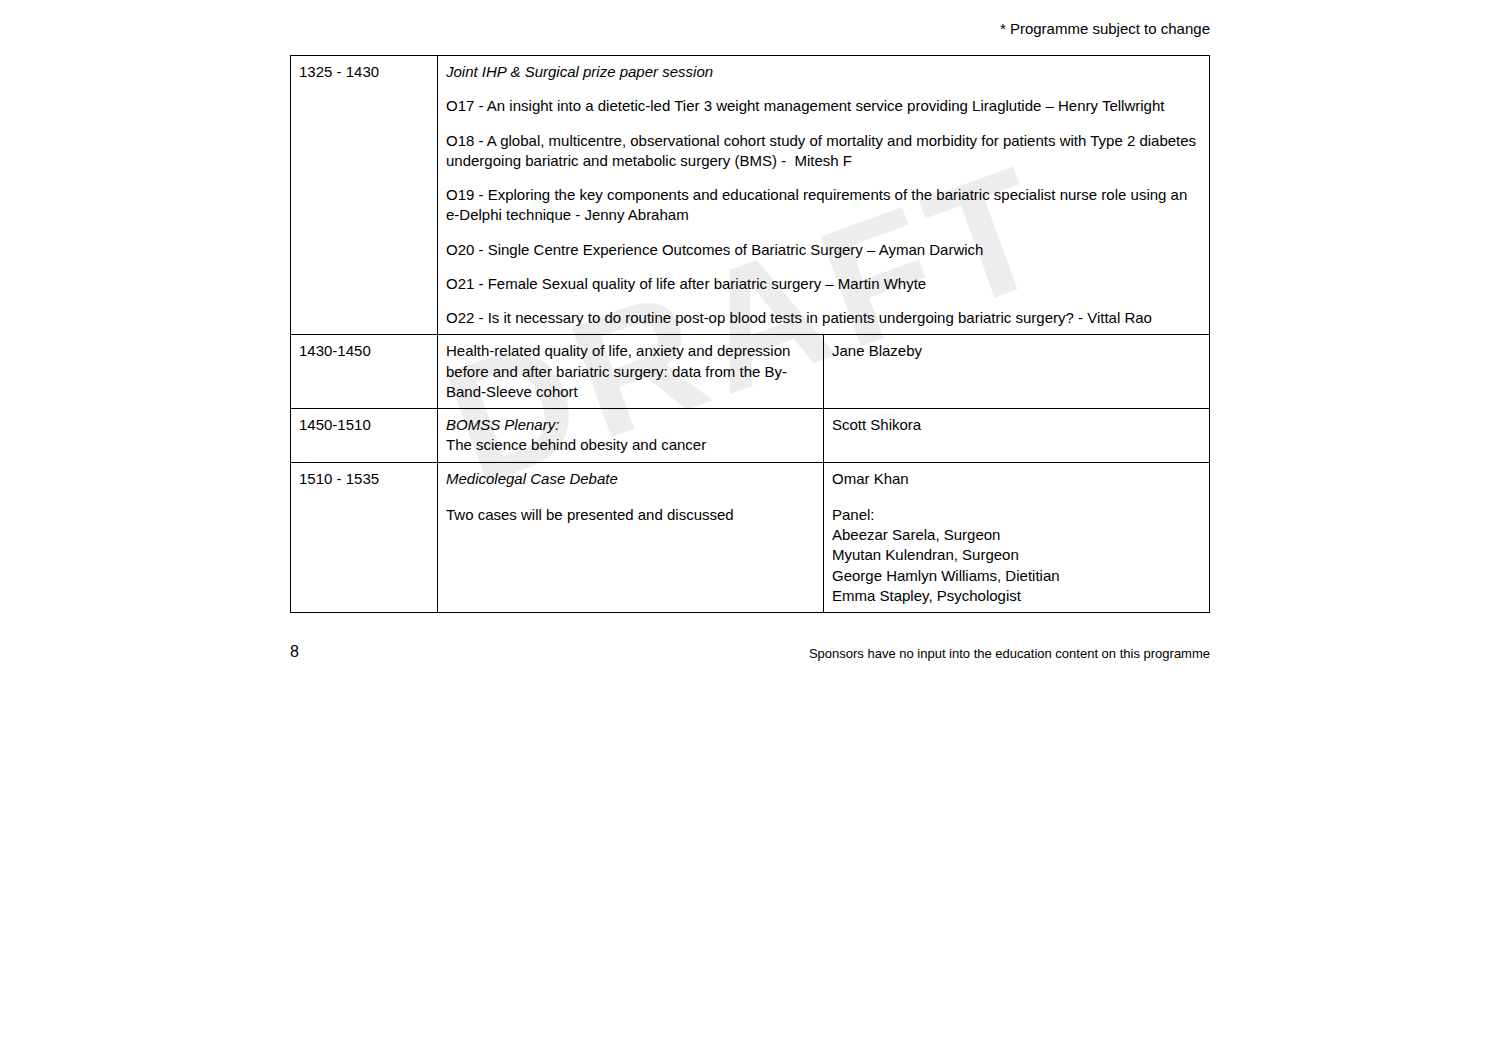DRAFT
* Programme subject to change
| 1325 - 1430 | Joint IHP & Surgical prize paper session O17 - An insight into a dietetic-led Tier 3 weight management service providing Liraglutide – Henry Tellwright O18 - A global, multicentre, observational cohort study of mortality and morbidity for patients with Type 2 diabetes undergoing bariatric and metabolic surgery (BMS) - Mitesh F O19 - Exploring the key components and educational requirements of the bariatric specialist nurse role using an e-Delphi technique - Jenny Abraham O20 - Single Centre Experience Outcomes of Bariatric Surgery – Ayman Darwich O21 - Female Sexual quality of life after bariatric surgery – Martin Whyte O22 - Is it necessary to do routine post-op blood tests in patients undergoing bariatric surgery? - Vittal Rao |
| 1430-1450 | Health-related quality of life, anxiety and depression before and after bariatric surgery: data from the By-Band-Sleeve cohort | Jane Blazeby |
| 1450-1510 | BOMSS Plenary: The science behind obesity and cancer | Scott Shikora |
| 1510 - 1535 | Medicolegal Case Debate Two cases will be presented and discussed | Omar Khan Panel: Abeezar Sarela, Surgeon Myutan Kulendran, Surgeon George Hamlyn Williams, Dietitian Emma Stapley, Psychologist |
8
Sponsors have no input into the education content on this programme